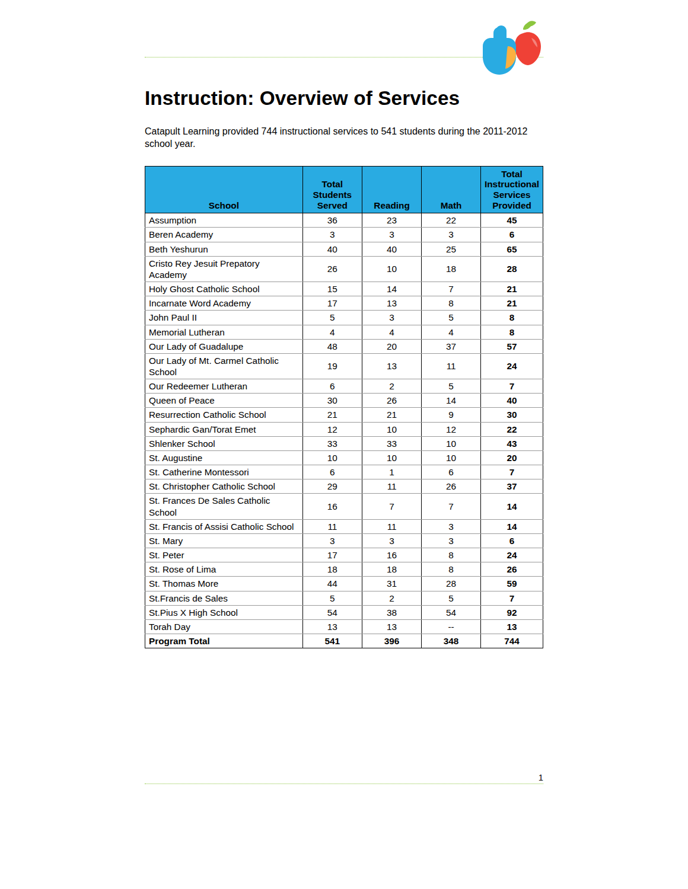Instruction: Overview of Services
Catapult Learning provided 744 instructional services to 541 students during the 2011-2012 school year.
| School | Total Students Served | Reading | Math | Total Instructional Services Provided |
| --- | --- | --- | --- | --- |
| Assumption | 36 | 23 | 22 | 45 |
| Beren Academy | 3 | 3 | 3 | 6 |
| Beth Yeshurun | 40 | 40 | 25 | 65 |
| Cristo Rey Jesuit Prepatory Academy | 26 | 10 | 18 | 28 |
| Holy Ghost Catholic School | 15 | 14 | 7 | 21 |
| Incarnate Word Academy | 17 | 13 | 8 | 21 |
| John Paul II | 5 | 3 | 5 | 8 |
| Memorial Lutheran | 4 | 4 | 4 | 8 |
| Our Lady of Guadalupe | 48 | 20 | 37 | 57 |
| Our Lady of Mt. Carmel Catholic School | 19 | 13 | 11 | 24 |
| Our Redeemer Lutheran | 6 | 2 | 5 | 7 |
| Queen of Peace | 30 | 26 | 14 | 40 |
| Resurrection Catholic School | 21 | 21 | 9 | 30 |
| Sephardic Gan/Torat Emet | 12 | 10 | 12 | 22 |
| Shlenker School | 33 | 33 | 10 | 43 |
| St. Augustine | 10 | 10 | 10 | 20 |
| St. Catherine Montessori | 6 | 1 | 6 | 7 |
| St. Christopher Catholic School | 29 | 11 | 26 | 37 |
| St. Frances De Sales Catholic School | 16 | 7 | 7 | 14 |
| St. Francis of Assisi Catholic School | 11 | 11 | 3 | 14 |
| St. Mary | 3 | 3 | 3 | 6 |
| St. Peter | 17 | 16 | 8 | 24 |
| St. Rose of Lima | 18 | 18 | 8 | 26 |
| St. Thomas More | 44 | 31 | 28 | 59 |
| St.Francis de Sales | 5 | 2 | 5 | 7 |
| St.Pius X High School | 54 | 38 | 54 | 92 |
| Torah Day | 13 | 13 | -- | 13 |
| Program Total | 541 | 396 | 348 | 744 |
1